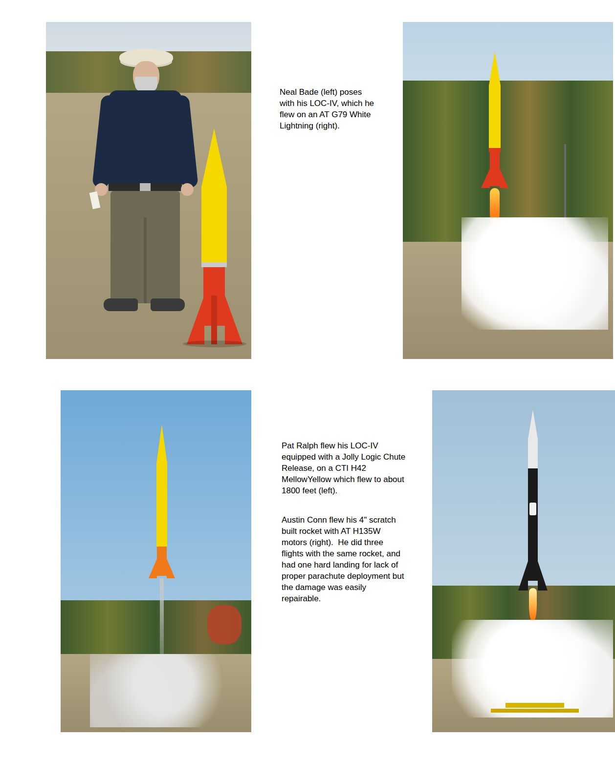Neal Bade (left) poses with his LOC-IV, which he flew on an AT G79 White Lightning (right).
Pat Ralph flew his LOC-IV equipped with a Jolly Logic Chute Release, on a CTI H42 MellowYellow which flew to about 1800 feet (left).
Austin Conn flew his 4" scratch built rocket with AT H135W motors (right). He did three flights with the same rocket, and had one hard landing for lack of proper parachute deployment but the damage was easily repairable.